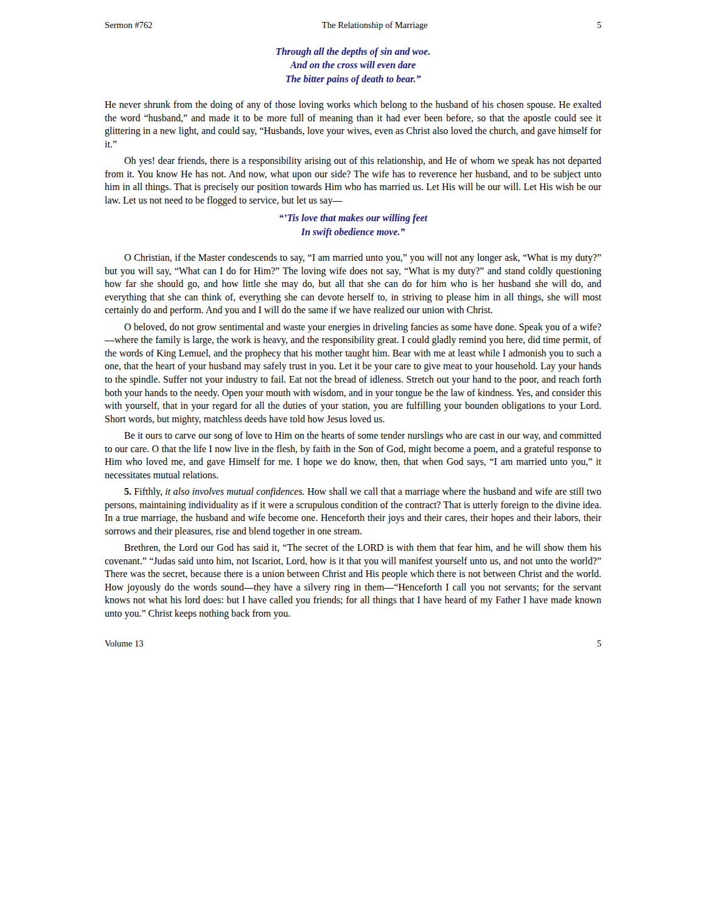Sermon #762 The Relationship of Marriage 5
Through all the depths of sin and woe.
And on the cross will even dare
The bitter pains of death to bear.”
He never shrunk from the doing of any of those loving works which belong to the husband of his chosen spouse. He exalted the word “husband,” and made it to be more full of meaning than it had ever been before, so that the apostle could see it glittering in a new light, and could say, “Husbands, love your wives, even as Christ also loved the church, and gave himself for it.”
Oh yes! dear friends, there is a responsibility arising out of this relationship, and He of whom we speak has not departed from it. You know He has not. And now, what upon our side? The wife has to reverence her husband, and to be subject unto him in all things. That is precisely our position towards Him who has married us. Let His will be our will. Let His wish be our law. Let us not need to be flogged to service, but let us say—
“’Tis love that makes our willing feet
In swift obedience move.”
O Christian, if the Master condescends to say, “I am married unto you,” you will not any longer ask, “What is my duty?” but you will say, “What can I do for Him?” The loving wife does not say, “What is my duty?” and stand coldly questioning how far she should go, and how little she may do, but all that she can do for him who is her husband she will do, and everything that she can think of, everything she can devote herself to, in striving to please him in all things, she will most certainly do and perform. And you and I will do the same if we have realized our union with Christ.
O beloved, do not grow sentimental and waste your energies in driveling fancies as some have done. Speak you of a wife?—where the family is large, the work is heavy, and the responsibility great. I could gladly remind you here, did time permit, of the words of King Lemuel, and the prophecy that his mother taught him. Bear with me at least while I admonish you to such a one, that the heart of your husband may safely trust in you. Let it be your care to give meat to your household. Lay your hands to the spindle. Suffer not your industry to fail. Eat not the bread of idleness. Stretch out your hand to the poor, and reach forth both your hands to the needy. Open your mouth with wisdom, and in your tongue be the law of kindness. Yes, and consider this with yourself, that in your regard for all the duties of your station, you are fulfilling your bounden obligations to your Lord. Short words, but mighty, matchless deeds have told how Jesus loved us.
Be it ours to carve our song of love to Him on the hearts of some tender nurslings who are cast in our way, and committed to our care. O that the life I now live in the flesh, by faith in the Son of God, might become a poem, and a grateful response to Him who loved me, and gave Himself for me. I hope we do know, then, that when God says, “I am married unto you,” it necessitates mutual relations.
5. Fifthly, it also involves mutual confidences. How shall we call that a marriage where the husband and wife are still two persons, maintaining individuality as if it were a scrupulous condition of the contract? That is utterly foreign to the divine idea. In a true marriage, the husband and wife become one. Henceforth their joys and their cares, their hopes and their labors, their sorrows and their pleasures, rise and blend together in one stream.
Brethren, the Lord our God has said it, “The secret of the LORD is with them that fear him, and he will show them his covenant.” “Judas said unto him, not Iscariot, Lord, how is it that you will manifest yourself unto us, and not unto the world?” There was the secret, because there is a union between Christ and His people which there is not between Christ and the world. How joyously do the words sound—they have a silvery ring in them—“Henceforth I call you not servants; for the servant knows not what his lord does: but I have called you friends; for all things that I have heard of my Father I have made known unto you.” Christ keeps nothing back from you.
Volume 13 5